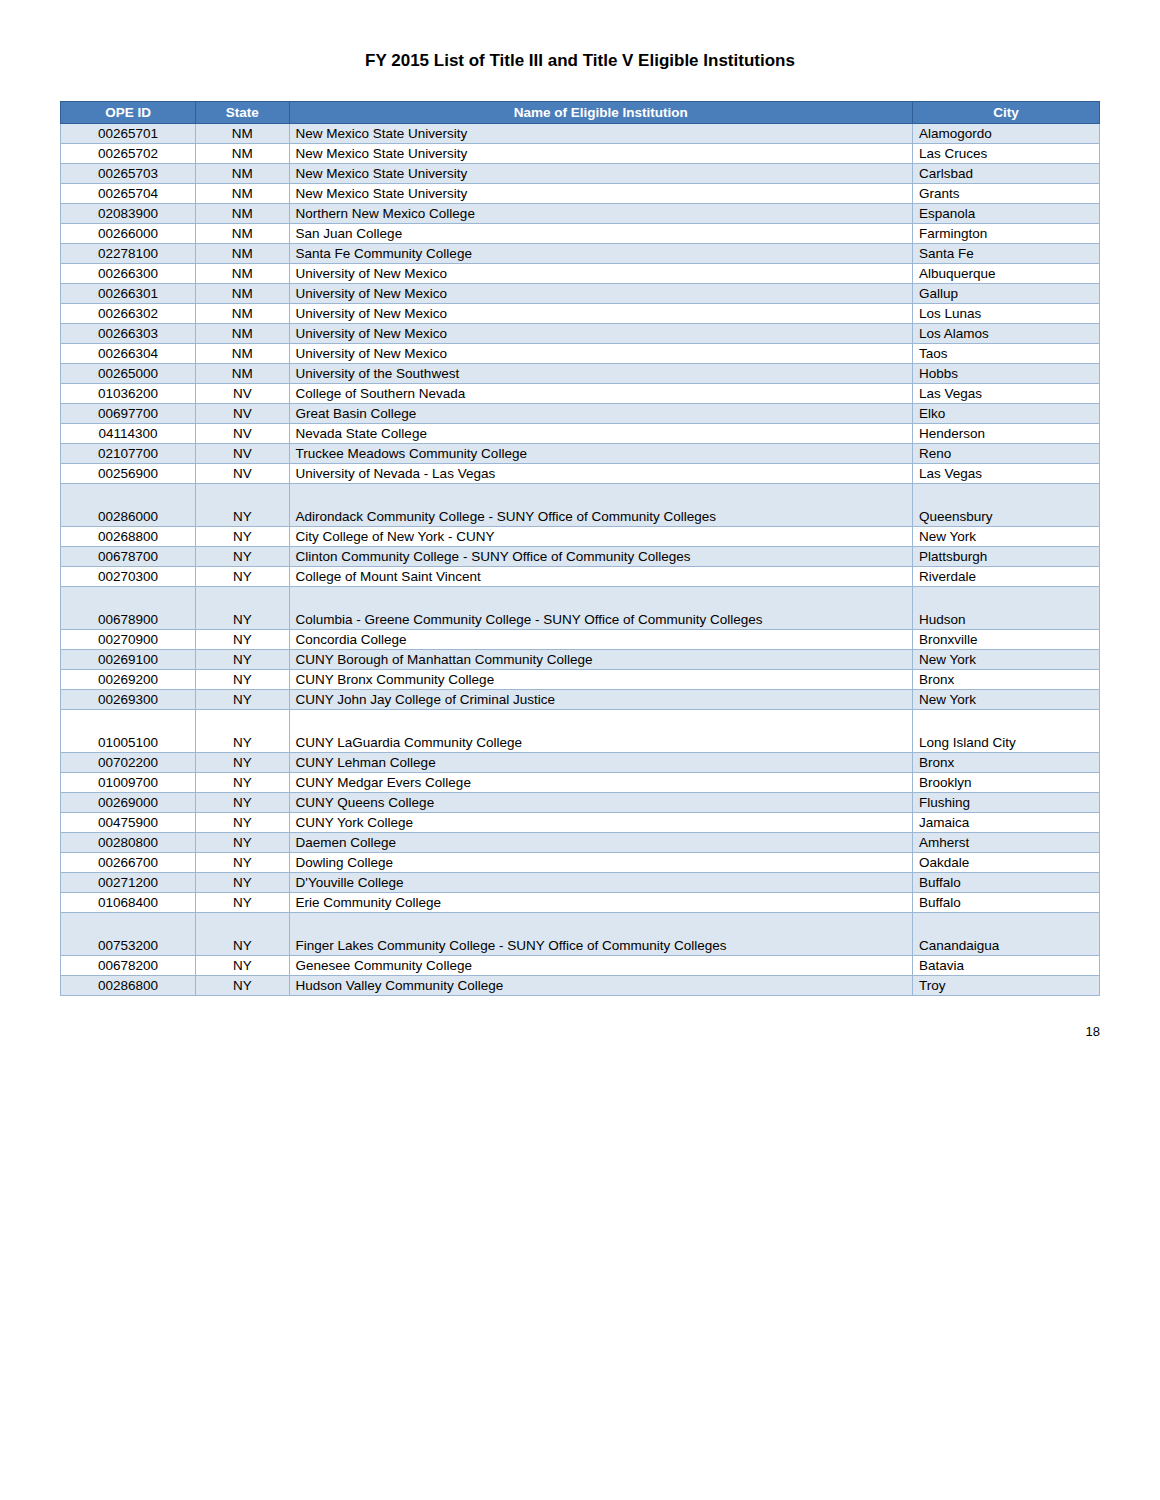FY 2015 List of Title III and Title V Eligible Institutions
| OPE ID | State | Name of Eligible Institution | City |
| --- | --- | --- | --- |
| 00265701 | NM | New Mexico State University | Alamogordo |
| 00265702 | NM | New Mexico State University | Las Cruces |
| 00265703 | NM | New Mexico State University | Carlsbad |
| 00265704 | NM | New Mexico State University | Grants |
| 02083900 | NM | Northern New Mexico College | Espanola |
| 00266000 | NM | San Juan College | Farmington |
| 02278100 | NM | Santa Fe Community College | Santa Fe |
| 00266300 | NM | University of New Mexico | Albuquerque |
| 00266301 | NM | University of New Mexico | Gallup |
| 00266302 | NM | University of New Mexico | Los Lunas |
| 00266303 | NM | University of New Mexico | Los Alamos |
| 00266304 | NM | University of New Mexico | Taos |
| 00265000 | NM | University of the Southwest | Hobbs |
| 01036200 | NV | College of Southern Nevada | Las Vegas |
| 00697700 | NV | Great Basin College | Elko |
| 04114300 | NV | Nevada State College | Henderson |
| 02107700 | NV | Truckee Meadows Community College | Reno |
| 00256900 | NV | University of Nevada - Las Vegas | Las Vegas |
| 00286000 | NY | Adirondack Community College - SUNY Office of Community Colleges | Queensbury |
| 00268800 | NY | City College of New York - CUNY | New York |
| 00678700 | NY | Clinton Community College - SUNY Office of Community Colleges | Plattsburgh |
| 00270300 | NY | College of Mount Saint Vincent | Riverdale |
| 00678900 | NY | Columbia - Greene Community College - SUNY Office of Community Colleges | Hudson |
| 00270900 | NY | Concordia College | Bronxville |
| 00269100 | NY | CUNY Borough of Manhattan Community College | New York |
| 00269200 | NY | CUNY Bronx Community College | Bronx |
| 00269300 | NY | CUNY John Jay College of Criminal Justice | New York |
| 01005100 | NY | CUNY LaGuardia Community College | Long Island City |
| 00702200 | NY | CUNY Lehman College | Bronx |
| 01009700 | NY | CUNY Medgar Evers College | Brooklyn |
| 00269000 | NY | CUNY Queens College | Flushing |
| 00475900 | NY | CUNY York College | Jamaica |
| 00280800 | NY | Daemen College | Amherst |
| 00266700 | NY | Dowling College | Oakdale |
| 00271200 | NY | D'Youville College | Buffalo |
| 01068400 | NY | Erie Community College | Buffalo |
| 00753200 | NY | Finger Lakes Community College - SUNY Office of Community Colleges | Canandaigua |
| 00678200 | NY | Genesee Community College | Batavia |
| 00286800 | NY | Hudson Valley Community College | Troy |
18